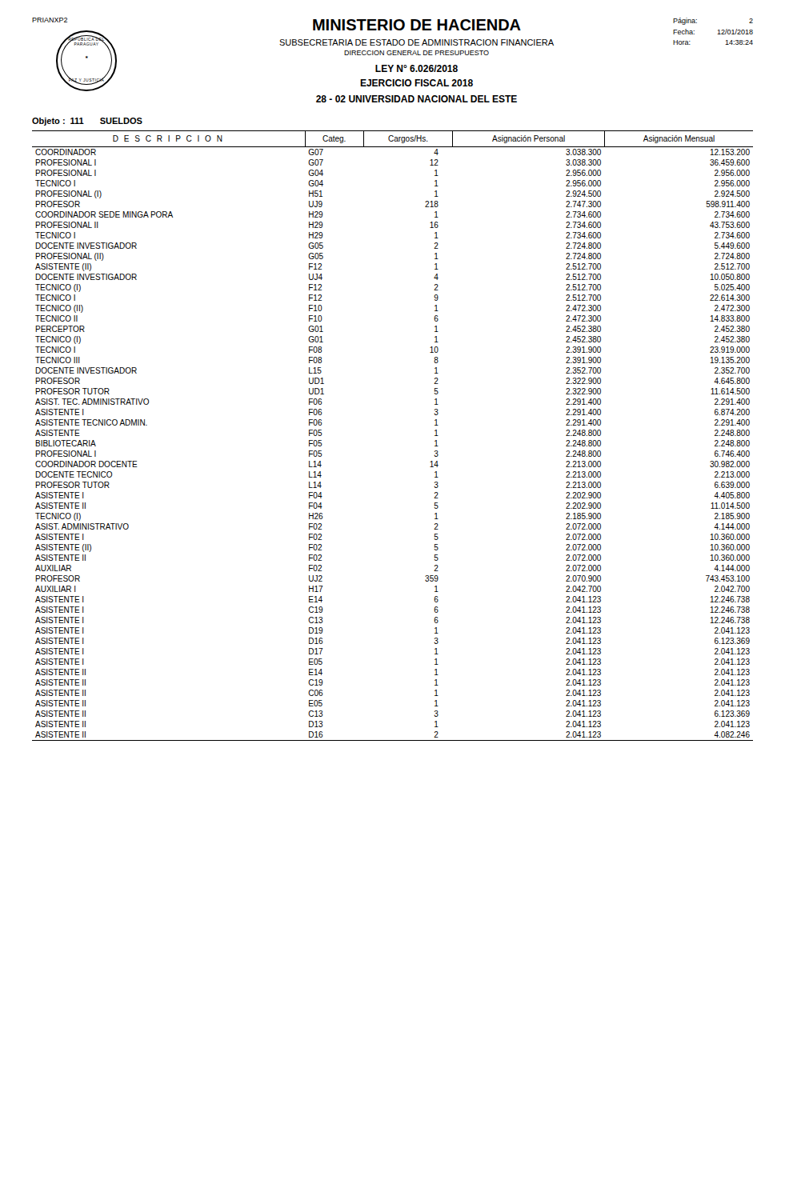PRIANXP2
Página: 2
Fecha: 12/01/2018
Hora: 14:38:24
REPÚBLICA DEL PARAGUAY
★
PAZ Y JUSTICIA
MINISTERIO DE HACIENDA
SUBSECRETARIA DE ESTADO DE ADMINISTRACION FINANCIERA
DIRECCION GENERAL DE PRESUPUESTO
LEY N° 6.026/2018
EJERCICIO FISCAL 2018
28 - 02 UNIVERSIDAD NACIONAL DEL ESTE
Objeto : 111 SUELDOS
| D E S C R I P C I O N | Categ. | Cargos/Hs. | Asignación Personal | Asignación Mensual |
| --- | --- | --- | --- | --- |
| COORDINADOR | G07 | 4 | 3.038.300 | 12.153.200 |
| PROFESIONAL I | G07 | 12 | 3.038.300 | 36.459.600 |
| PROFESIONAL I | G04 | 1 | 2.956.000 | 2.956.000 |
| TECNICO I | G04 | 1 | 2.956.000 | 2.956.000 |
| PROFESIONAL (I) | H51 | 1 | 2.924.500 | 2.924.500 |
| PROFESOR | UJ9 | 218 | 2.747.300 | 598.911.400 |
| COORDINADOR SEDE MINGA PORA | H29 | 1 | 2.734.600 | 2.734.600 |
| PROFESIONAL II | H29 | 16 | 2.734.600 | 43.753.600 |
| TECNICO I | H29 | 1 | 2.734.600 | 2.734.600 |
| DOCENTE INVESTIGADOR | G05 | 2 | 2.724.800 | 5.449.600 |
| PROFESIONAL (II) | G05 | 1 | 2.724.800 | 2.724.800 |
| ASISTENTE (II) | F12 | 1 | 2.512.700 | 2.512.700 |
| DOCENTE INVESTIGADOR | UJ4 | 4 | 2.512.700 | 10.050.800 |
| TECNICO (I) | F12 | 2 | 2.512.700 | 5.025.400 |
| TECNICO I | F12 | 9 | 2.512.700 | 22.614.300 |
| TECNICO (II) | F10 | 1 | 2.472.300 | 2.472.300 |
| TECNICO II | F10 | 6 | 2.472.300 | 14.833.800 |
| PERCEPTOR | G01 | 1 | 2.452.380 | 2.452.380 |
| TECNICO (I) | G01 | 1 | 2.452.380 | 2.452.380 |
| TECNICO I | F08 | 10 | 2.391.900 | 23.919.000 |
| TECNICO III | F08 | 8 | 2.391.900 | 19.135.200 |
| DOCENTE INVESTIGADOR | L15 | 1 | 2.352.700 | 2.352.700 |
| PROFESOR | UD1 | 2 | 2.322.900 | 4.645.800 |
| PROFESOR TUTOR | UD1 | 5 | 2.322.900 | 11.614.500 |
| ASIST. TEC. ADMINISTRATIVO | F06 | 1 | 2.291.400 | 2.291.400 |
| ASISTENTE I | F06 | 3 | 2.291.400 | 6.874.200 |
| ASISTENTE TECNICO ADMIN. | F06 | 1 | 2.291.400 | 2.291.400 |
| ASISTENTE | F05 | 1 | 2.248.800 | 2.248.800 |
| BIBLIOTECARIA | F05 | 1 | 2.248.800 | 2.248.800 |
| PROFESIONAL I | F05 | 3 | 2.248.800 | 6.746.400 |
| COORDINADOR DOCENTE | L14 | 14 | 2.213.000 | 30.982.000 |
| DOCENTE TECNICO | L14 | 1 | 2.213.000 | 2.213.000 |
| PROFESOR TUTOR | L14 | 3 | 2.213.000 | 6.639.000 |
| ASISTENTE I | F04 | 2 | 2.202.900 | 4.405.800 |
| ASISTENTE II | F04 | 5 | 2.202.900 | 11.014.500 |
| TECNICO (I) | H26 | 1 | 2.185.900 | 2.185.900 |
| ASIST. ADMINISTRATIVO | F02 | 2 | 2.072.000 | 4.144.000 |
| ASISTENTE I | F02 | 5 | 2.072.000 | 10.360.000 |
| ASISTENTE (II) | F02 | 5 | 2.072.000 | 10.360.000 |
| ASISTENTE II | F02 | 5 | 2.072.000 | 10.360.000 |
| AUXILIAR | F02 | 2 | 2.072.000 | 4.144.000 |
| PROFESOR | UJ2 | 359 | 2.070.900 | 743.453.100 |
| AUXILIAR I | H17 | 1 | 2.042.700 | 2.042.700 |
| ASISTENTE I | E14 | 6 | 2.041.123 | 12.246.738 |
| ASISTENTE I | C19 | 6 | 2.041.123 | 12.246.738 |
| ASISTENTE I | C13 | 6 | 2.041.123 | 12.246.738 |
| ASISTENTE I | D19 | 1 | 2.041.123 | 2.041.123 |
| ASISTENTE I | D16 | 3 | 2.041.123 | 6.123.369 |
| ASISTENTE I | D17 | 1 | 2.041.123 | 2.041.123 |
| ASISTENTE I | E05 | 1 | 2.041.123 | 2.041.123 |
| ASISTENTE II | E14 | 1 | 2.041.123 | 2.041.123 |
| ASISTENTE II | C19 | 1 | 2.041.123 | 2.041.123 |
| ASISTENTE II | C06 | 1 | 2.041.123 | 2.041.123 |
| ASISTENTE II | E05 | 1 | 2.041.123 | 2.041.123 |
| ASISTENTE II | C13 | 3 | 2.041.123 | 6.123.369 |
| ASISTENTE II | D13 | 1 | 2.041.123 | 2.041.123 |
| ASISTENTE II | D16 | 2 | 2.041.123 | 4.082.246 |